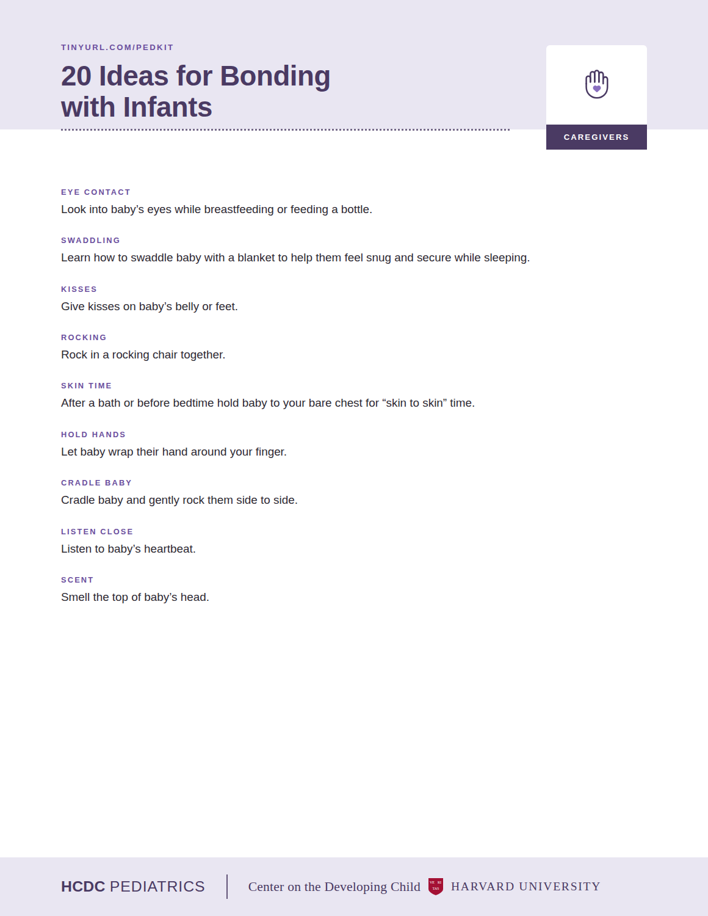tinyurl.com/pedkit
20 Ideas for Bonding
with Infants
Caregivers
Eye Contact
Look into baby’s eyes while breastfeeding or feeding a bottle.
Swaddling
Learn how to swaddle baby with a blanket to help them feel snug and secure while sleeping.
Kisses
Give kisses on baby’s belly or feet.
Rocking
Rock in a rocking chair together.
Skin Time
After a bath or before bedtime hold baby to your bare chest for “skin to skin” time.
Hold Hands
Let baby wrap their hand around your finger.
Cradle Baby
Cradle baby and gently rock them side to side.
Listen Close
Listen to baby’s heartbeat.
Scent
Smell the top of baby’s head.
HCDC PEDIATRICS
Center on the Developing Child VE RI TAS HARVARD UNIVERSITY